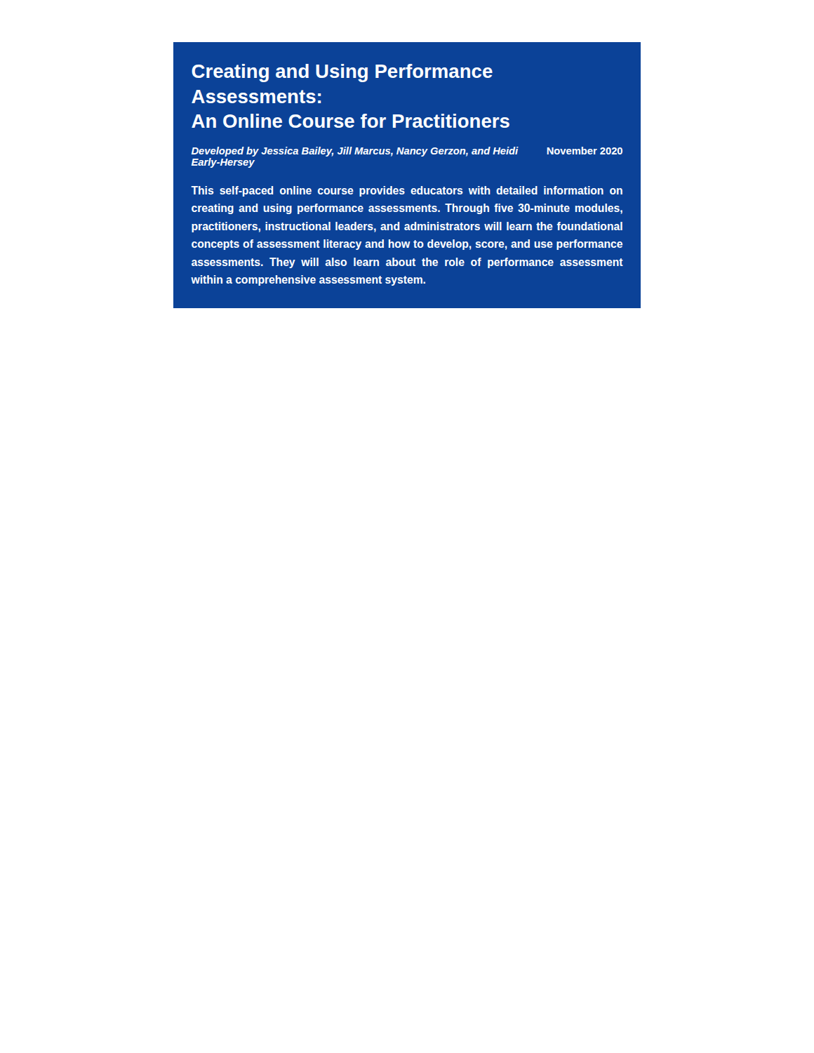Creating and Using Performance Assessments: An Online Course for Practitioners
Developed by Jessica Bailey, Jill Marcus, Nancy Gerzon, and Heidi Early-Hersey November 2020
This self-paced online course provides educators with detailed information on creating and using performance assessments. Through five 30-minute modules, practitioners, instructional leaders, and administrators will learn the foundational concepts of assessment literacy and how to develop, score, and use performance assessments. They will also learn about the role of performance assessment within a comprehensive assessment system.